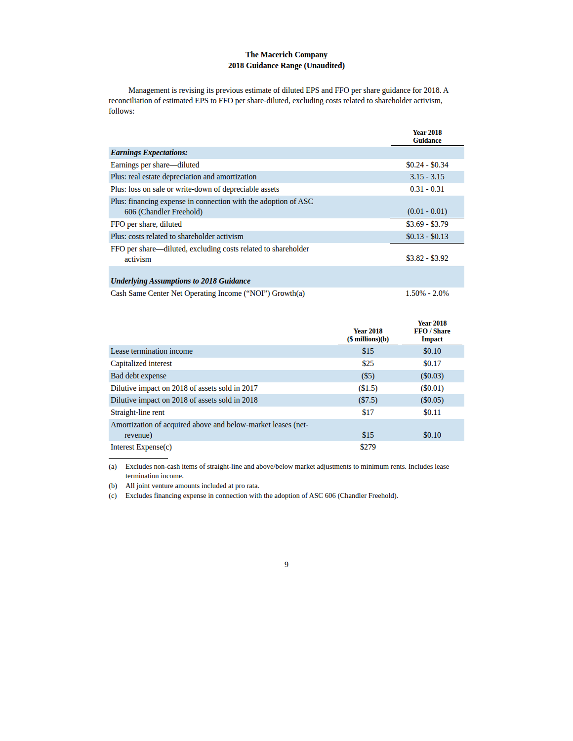The Macerich Company
2018 Guidance Range (Unaudited)
Management is revising its previous estimate of diluted EPS and FFO per share guidance for 2018. A reconciliation of estimated EPS to FFO per share-diluted, excluding costs related to shareholder activism, follows:
| | Year 2018 Guidance |
| --- | --- |
| Earnings Expectations: |
| Earnings per share—diluted | $0.24 - $0.34 |
| Plus: real estate depreciation and amortization | 3.15 - 3.15 |
| Plus: loss on sale or write-down of depreciable assets | 0.31 - 0.31 |
| Plus: financing expense in connection with the adoption of ASC 606 (Chandler Freehold) | (0.01 - 0.01) |
| FFO per share, diluted | $3.69 - $3.79 |
| Plus: costs related to shareholder activism | $0.13 - $0.13 |
| FFO per share—diluted, excluding costs related to shareholder activism | $3.82 - $3.92 |
| Underlying Assumptions to 2018 Guidance |
| Cash Same Center Net Operating Income (“NOI”) Growth(a) | 1.50% - 2.0% |
| | Year 2018 ($ millions)(b) | Year 2018 FFO / Share Impact |
| --- | --- | --- |
| Lease termination income | $15 | $0.10 |
| Capitalized interest | $25 | $0.17 |
| Bad debt expense | ($5) | ($0.03) |
| Dilutive impact on 2018 of assets sold in 2017 | ($1.5) | ($0.01) |
| Dilutive impact on 2018 of assets sold in 2018 | ($7.5) | ($0.05) |
| Straight-line rent | $17 | $0.11 |
| Amortization of acquired above and below-market leases (net- revenue) | $15 | $0.10 |
| Interest Expense(c) | $279 | |
(a)
Excludes non-cash items of straight-line and above/below market adjustments to minimum rents. Includes lease termination income.
(b)
All joint venture amounts included at pro rata.
(c)
Excludes financing expense in connection with the adoption of ASC 606 (Chandler Freehold).
9